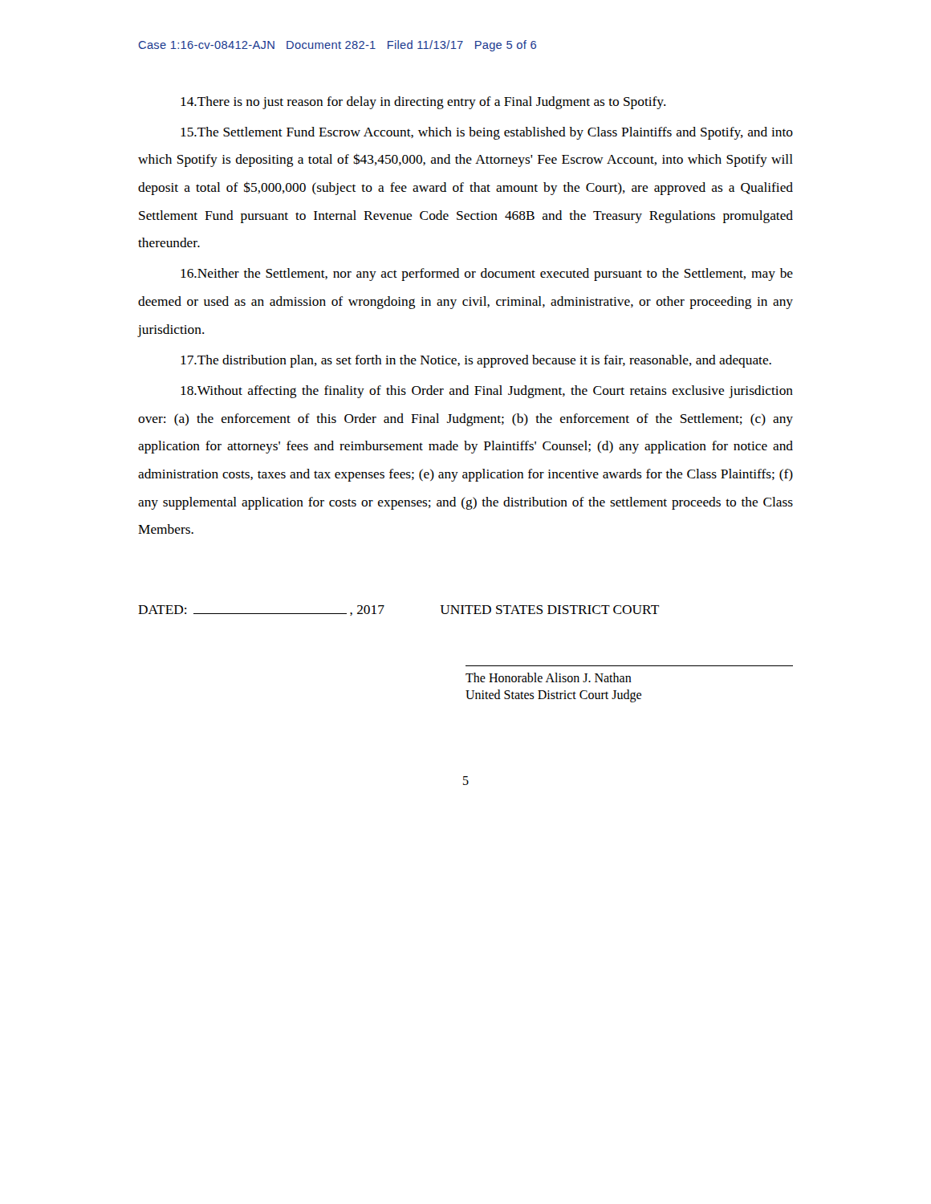Case 1:16-cv-08412-AJN Document 282-1 Filed 11/13/17 Page 5 of 6
14. There is no just reason for delay in directing entry of a Final Judgment as to Spotify.
15. The Settlement Fund Escrow Account, which is being established by Class Plaintiffs and Spotify, and into which Spotify is depositing a total of $43,450,000, and the Attorneys' Fee Escrow Account, into which Spotify will deposit a total of $5,000,000 (subject to a fee award of that amount by the Court), are approved as a Qualified Settlement Fund pursuant to Internal Revenue Code Section 468B and the Treasury Regulations promulgated thereunder.
16. Neither the Settlement, nor any act performed or document executed pursuant to the Settlement, may be deemed or used as an admission of wrongdoing in any civil, criminal, administrative, or other proceeding in any jurisdiction.
17. The distribution plan, as set forth in the Notice, is approved because it is fair, reasonable, and adequate.
18. Without affecting the finality of this Order and Final Judgment, the Court retains exclusive jurisdiction over: (a) the enforcement of this Order and Final Judgment; (b) the enforcement of the Settlement; (c) any application for attorneys' fees and reimbursement made by Plaintiffs' Counsel; (d) any application for notice and administration costs, taxes and tax expenses fees; (e) any application for incentive awards for the Class Plaintiffs; (f) any supplemental application for costs or expenses; and (g) the distribution of the settlement proceeds to the Class Members.
DATED: , 2017UNITED STATES DISTRICT COURT
The Honorable Alison J. Nathan
United States District Court Judge
5